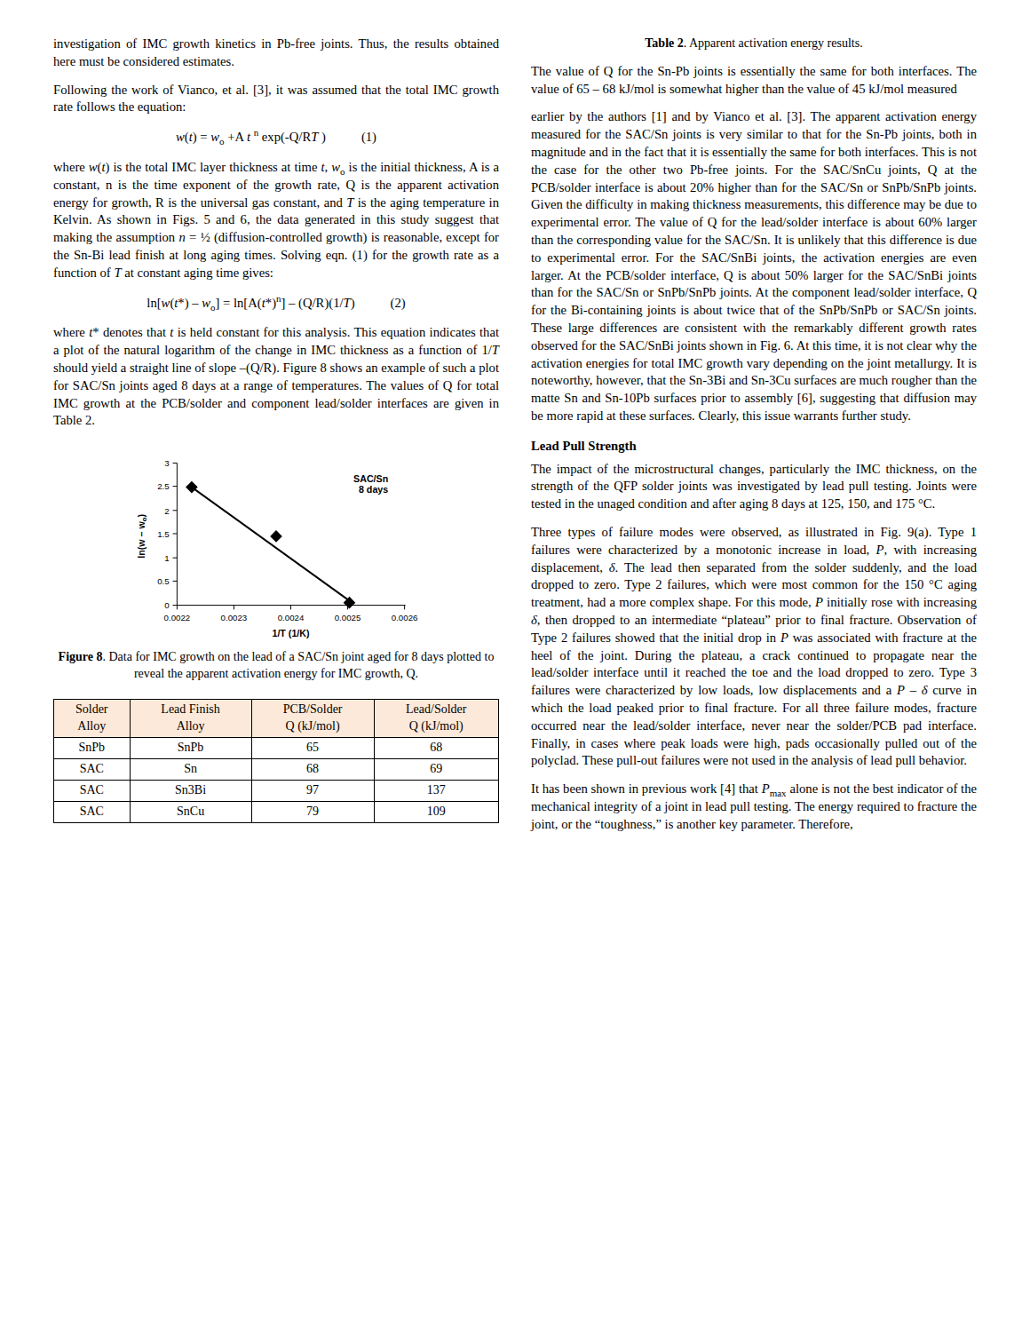investigation of IMC growth kinetics in Pb-free joints. Thus, the results obtained here must be considered estimates.
Following the work of Vianco, et al. [3], it was assumed that the total IMC growth rate follows the equation:
w(t) = wo +A t n exp(-Q/RT )(1)
where w(t) is the total IMC layer thickness at time t, wo is the initial thickness, A is a constant, n is the time exponent of the growth rate, Q is the apparent activation energy for growth, R is the universal gas constant, and T is the aging temperature in Kelvin. As shown in Figs. 5 and 6, the data generated in this study suggest that making the assumption n = ½ (diffusion-controlled growth) is reasonable, except for the Sn-Bi lead finish at long aging times. Solving eqn. (1) for the growth rate as a function of T at constant aging time gives:
ln[w(t*) – wo] = ln[A(t*)n] – (Q/R)(1/T)(2)
where t* denotes that t is held constant for this analysis. This equation indicates that a plot of the natural logarithm of the change in IMC thickness as a function of 1/T should yield a straight line of slope –(Q/R). Figure 8 shows an example of such a plot for SAC/Sn joints aged 8 days at a range of temperatures. The values of Q for total IMC growth at the PCB/solder and component lead/solder interfaces are given in Table 2.
0 0.5 1 1.5 2 2.5 3 0.0022 0.0023 0.0024 0.0025 0.0026 1/T (1/K) ln(w – wo) SAC/Sn 8 days
Figure 8. Data for IMC growth on the lead of a SAC/Sn joint aged for 8 days plotted to reveal the apparent activation energy for IMC growth, Q.
| Solder Alloy | Lead Finish Alloy | PCB/Solder Q (kJ/mol) | Lead/Solder Q (kJ/mol) |
| --- | --- | --- | --- |
| SnPb | SnPb | 65 | 68 |
| SAC | Sn | 68 | 69 |
| SAC | Sn3Bi | 97 | 137 |
| SAC | SnCu | 79 | 109 |
Table 2. Apparent activation energy results.
The value of Q for the Sn-Pb joints is essentially the same for both interfaces. The value of 65 – 68 kJ/mol is somewhat higher than the value of 45 kJ/mol measured
earlier by the authors [1] and by Vianco et al. [3]. The apparent activation energy measured for the SAC/Sn joints is very similar to that for the Sn-Pb joints, both in magnitude and in the fact that it is essentially the same for both interfaces. This is not the case for the other two Pb-free joints. For the SAC/SnCu joints, Q at the PCB/solder interface is about 20% higher than for the SAC/Sn or SnPb/SnPb joints. Given the difficulty in making thickness measurements, this difference may be due to experimental error. The value of Q for the lead/solder interface is about 60% larger than the corresponding value for the SAC/Sn. It is unlikely that this difference is due to experimental error. For the SAC/SnBi joints, the activation energies are even larger. At the PCB/solder interface, Q is about 50% larger for the SAC/SnBi joints than for the SAC/Sn or SnPb/SnPb joints. At the component lead/solder interface, Q for the Bi-containing joints is about twice that of the SnPb/SnPb or SAC/Sn joints. These large differences are consistent with the remarkably different growth rates observed for the SAC/SnBi joints shown in Fig. 6. At this time, it is not clear why the activation energies for total IMC growth vary depending on the joint metallurgy. It is noteworthy, however, that the Sn-3Bi and Sn-3Cu surfaces are much rougher than the matte Sn and Sn-10Pb surfaces prior to assembly [6], suggesting that diffusion may be more rapid at these surfaces. Clearly, this issue warrants further study.
Lead Pull Strength
The impact of the microstructural changes, particularly the IMC thickness, on the strength of the QFP solder joints was investigated by lead pull testing. Joints were tested in the unaged condition and after aging 8 days at 125, 150, and 175 °C.
Three types of failure modes were observed, as illustrated in Fig. 9(a). Type 1 failures were characterized by a monotonic increase in load, P, with increasing displacement, δ. The lead then separated from the solder suddenly, and the load dropped to zero. Type 2 failures, which were most common for the 150 °C aging treatment, had a more complex shape. For this mode, P initially rose with increasing δ, then dropped to an intermediate “plateau” prior to final fracture. Observation of Type 2 failures showed that the initial drop in P was associated with fracture at the heel of the joint. During the plateau, a crack continued to propagate near the lead/solder interface until it reached the toe and the load dropped to zero. Type 3 failures were characterized by low loads, low displacements and a P – δ curve in which the load peaked prior to final fracture. For all three failure modes, fracture occurred near the lead/solder interface, never near the solder/PCB pad interface. Finally, in cases where peak loads were high, pads occasionally pulled out of the polyclad. These pull-out failures were not used in the analysis of lead pull behavior.
It has been shown in previous work [4] that Pmax alone is not the best indicator of the mechanical integrity of a joint in lead pull testing. The energy required to fracture the joint, or the “toughness,” is another key parameter. Therefore,